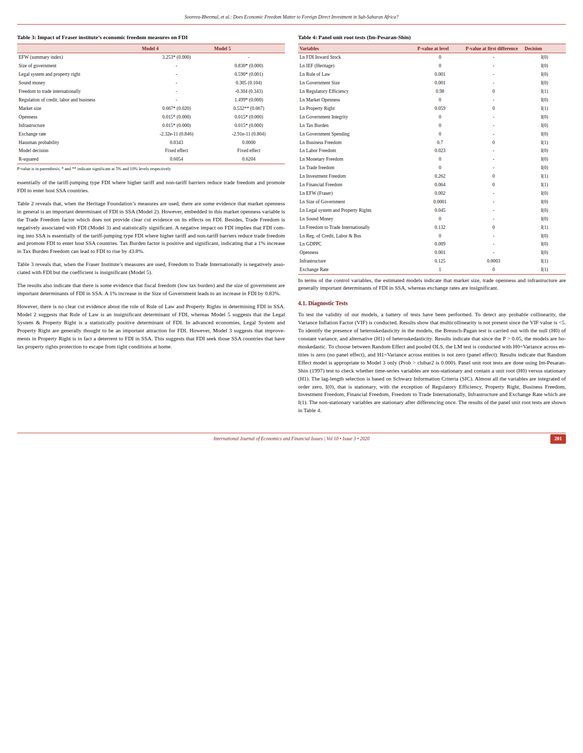Sooreea-Bheemul, et al.: Does Economic Freedom Matter to Foreign Direct Investment in Sub-Saharan Africa?
Table 3: Impact of Fraser institute’s economic freedom measures on FDI
| | Model 4 | Model 5 |
| --- | --- | --- |
| EFW (summary index) | 3.253* (0.000) | - |
| Size of government | - | 0.830* (0.000) |
| Legal system and property right | - | 0.590* (0.001) |
| Sound money | - | 0.305 (0.104) |
| Freedom to trade internationally | - | -0.304 (0.343) |
| Regulation of credit, labor and business | - | 1.499* (0.000) |
| Market size | 0.667* (0.020) | 0.532** (0.067) |
| Openness | 0.015* (0.000) | 0.015* (0.000) |
| Infrastructure | 0.015* (0.000) | 0.015* (0.000) |
| Exchange rate | -2.32e-11 (0.846) | -2.91e-11 (0.804) |
| Hausman probability | 0.0343 | 0.0000 |
| Model decision | Fixed effect | Fixed effect |
| R-squared | 0.6054 | 0.6204 |
P-value is in parenthesis; * and ** indicate significant at 5% and 10% levels respectively
essentially of the tariff-jumping type FDI where higher tariff and non-tariff barriers reduce trade freedom and promote FDI to enter host SSA countries.
Table 2 reveals that, when the Heritage Foundation’s measures are used, there are some evidence that market openness in general is an important determinant of FDI in SSA (Model 2). However, embedded in this market openness variable is the Trade Freedom factor which does not provide clear cut evidence on its effects on FDI. Besides, Trade Freedom is negatively associated with FDI (Model 3) and statistically significant. A negative impact on FDI implies that FDI coming into SSA is essentially of the tariff-jumping type FDI where higher tariff and non-tariff barriers reduce trade freedom and promote FDI to enter host SSA countries. Tax Burden factor is positive and significant, indicating that a 1% increase in Tax Burden Freedom can lead to FDI to rise by 43.8%.
Table 3 reveals that, when the Fraser Institute’s measures are used, Freedom to Trade Internationally is negatively associated with FDI but the coefficient is insignificant (Model 5).
The results also indicate that there is some evidence that fiscal freedom (low tax burden) and the size of government are important determinants of FDI in SSA. A 1% increase in the Size of Government leads to an increase in FDI by 0.83%.
However, there is no clear cut evidence about the role of Rule of Law and Property Rights in determining FDI in SSA. Model 2 suggests that Rule of Law is an insignificant determinant of FDI, whereas Model 5 suggests that the Legal System & Property Right is a statistically positive determinant of FDI. In advanced economies, Legal System and Property Right are generally thought to be an important attraction for FDI. However, Model 3 suggests that improvements in Property Right is in fact a deterrent to FDI in SSA. This suggests that FDI seek those SSA countries that have lax property rights protection to escape from tight conditions at home.
Table 4: Panel unit root tests (Im-Pesaran-Shin)
| Variables | P-value at level | P-value at first difference | Decision |
| --- | --- | --- | --- |
| Ln FDI Inward Stock | 0 | - | I(0) |
| Ln IEF (Heritage) | 0 | - | I(0) |
| Ln Rule of Law | 0.001 | - | I(0) |
| Ln Government Size | 0.001 | - | I(0) |
| Ln Regulatory Efficiency | 0.98 | 0 | I(1) |
| Ln Market Openness | 0 | - | I(0) |
| Ln Property Right | 0.059 | 0 | I(1) |
| Ln Government Integrity | 0 | - | I(0) |
| Ln Tax Burden | 0 | - | I(0) |
| Ln Government Spending | 0 | - | I(0) |
| Ln Business Freedom | 0.7 | 0 | I(1) |
| Ln Labor Freedom | 0.023 | - | I(0) |
| Ln Monetary Freedom | 0 | - | I(0) |
| Ln Trade freedom | 0 | - | I(0) |
| Ln Investment Freedom | 0.262 | 0 | I(1) |
| Ln Financial Freedom | 0.064 | 0 | I(1) |
| Ln EFW (Fraser) | 0.002 | - | I(0) |
| Ln Size of Government | 0.0001 | - | I(0) |
| Ln Legal system and Property Rights | 0.045 | - | I(0) |
| Ln Sound Money | 0 | - | I(0) |
| Ln Freedom to Trade Internationally | 0.132 | 0 | I(1) |
| Ln Reg. of Credit, Labor & Bus | 0 | - | I(0) |
| Ln GDPPC | 0.009 | - | I(0) |
| Openness | 0.001 | - | I(0) |
| Infrastructure | 0.125 | 0.0003 | I(1) |
| Exchange Rate | 1 | 0 | I(1) |
In terms of the control variables, the estimated models indicate that market size, trade openness and infrastructure are generally important determinants of FDI in SSA, whereas exchange rates are insignificant.
4.1. Diagnostic Tests
To test the validity of our models, a battery of tests have been performed. To detect any probable collinearity, the Variance Inflation Factor (VIF) is conducted. Results show that multicollinearity is not present since the VIF value is <5. To identify the presence of heteroskedasticity in the models, the Breusch-Pagan test is carried out with the null (H0) of constant variance, and alternative (H1) of heteroskedasticity. Results indicate that since the P > 0.05, the models are homoskedastic. To choose between Random Effect and pooled OLS, the LM test is conducted with H0=Variance across entities is zero (no panel effect), and H1=Variance across entities is not zero (panel effect). Results indicate that Random Effect model is appropriate to Model 3 only (Prob > chibar2 is 0.000). Panel unit root tests are done using Im-Pesaran-Shin (1997) test to check whether time-series variables are non-stationary and contain a unit root (H0) versus stationary (H1). The lag-length selection is based on Schwarz Information Criteria (SIC). Almost all the variables are integrated of order zero, I(0), that is stationary, with the exception of Regulatory Efficiency, Property Right, Business Freedom, Investment Freedom, Financial Freedom, Freedom to Trade Internationally, Infrastructure and Exchange Rate which are I(1). The non-stationary variables are stationary after differencing once. The results of the panel unit root tests are shown in Table 4.
International Journal of Economics and Financial Issues | Vol 10 • Issue 3 • 2020
201